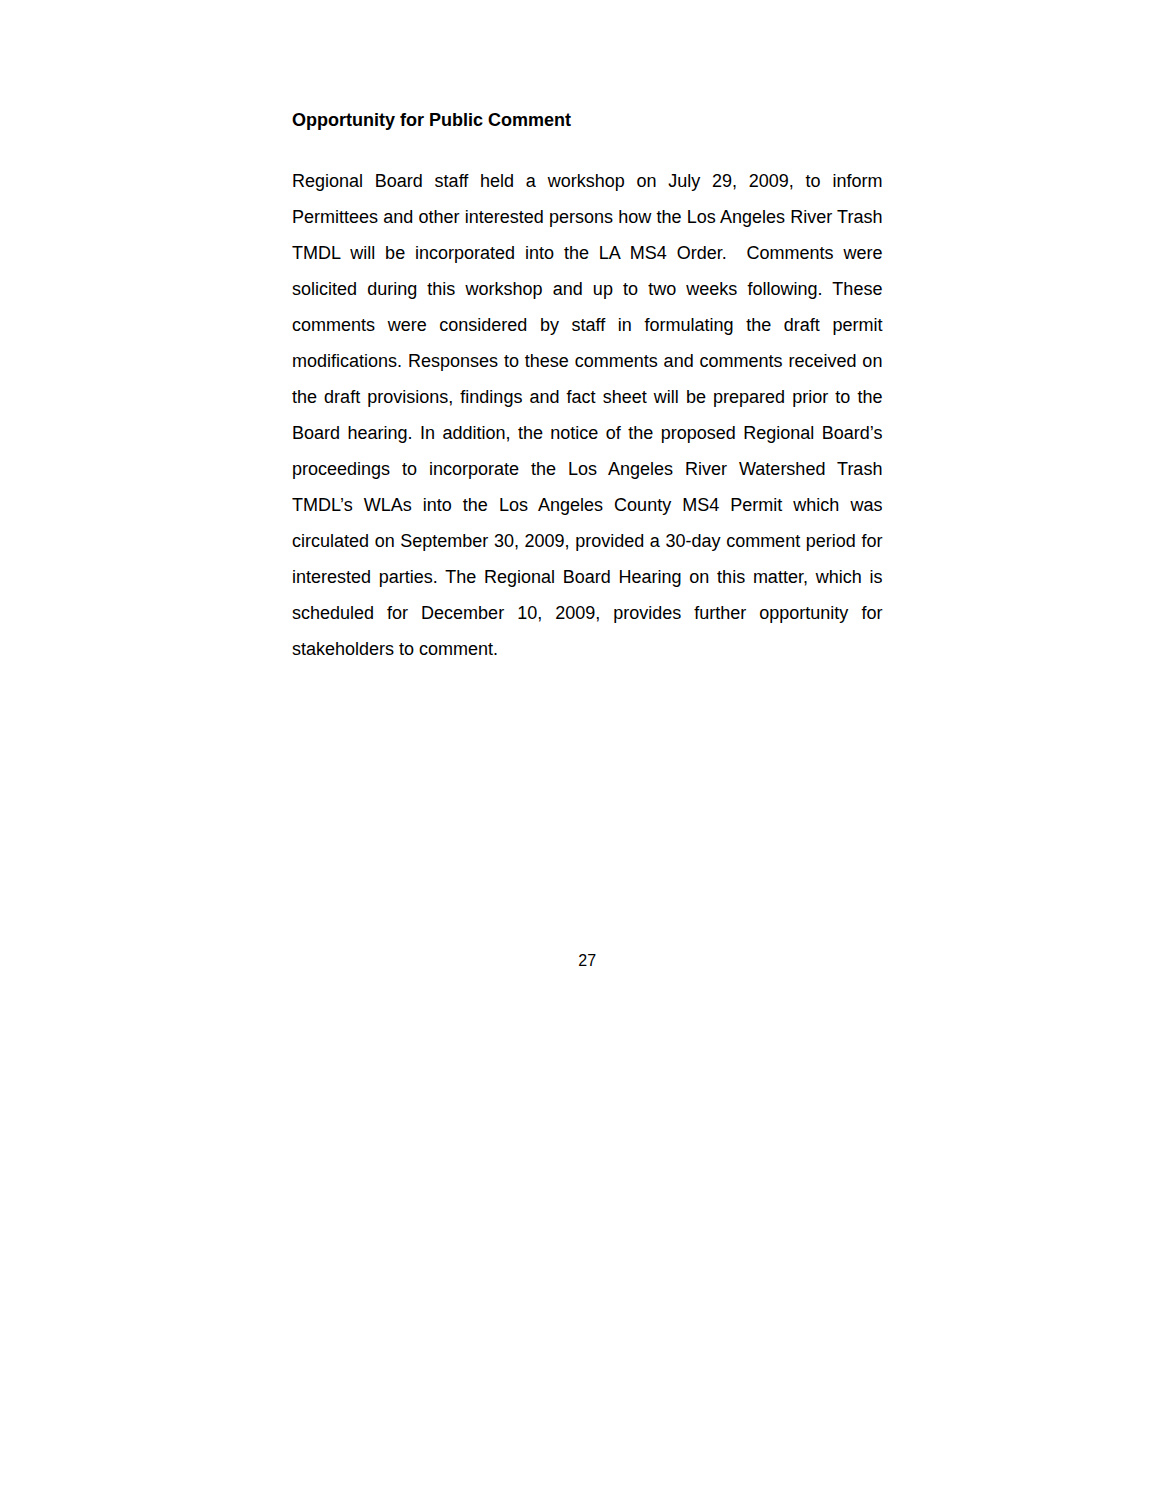Opportunity for Public Comment
Regional Board staff held a workshop on July 29, 2009, to inform Permittees and other interested persons how the Los Angeles River Trash TMDL will be incorporated into the LA MS4 Order. Comments were solicited during this workshop and up to two weeks following. These comments were considered by staff in formulating the draft permit modifications. Responses to these comments and comments received on the draft provisions, findings and fact sheet will be prepared prior to the Board hearing. In addition, the notice of the proposed Regional Board’s proceedings to incorporate the Los Angeles River Watershed Trash TMDL’s WLAs into the Los Angeles County MS4 Permit which was circulated on September 30, 2009, provided a 30-day comment period for interested parties. The Regional Board Hearing on this matter, which is scheduled for December 10, 2009, provides further opportunity for stakeholders to comment.
27